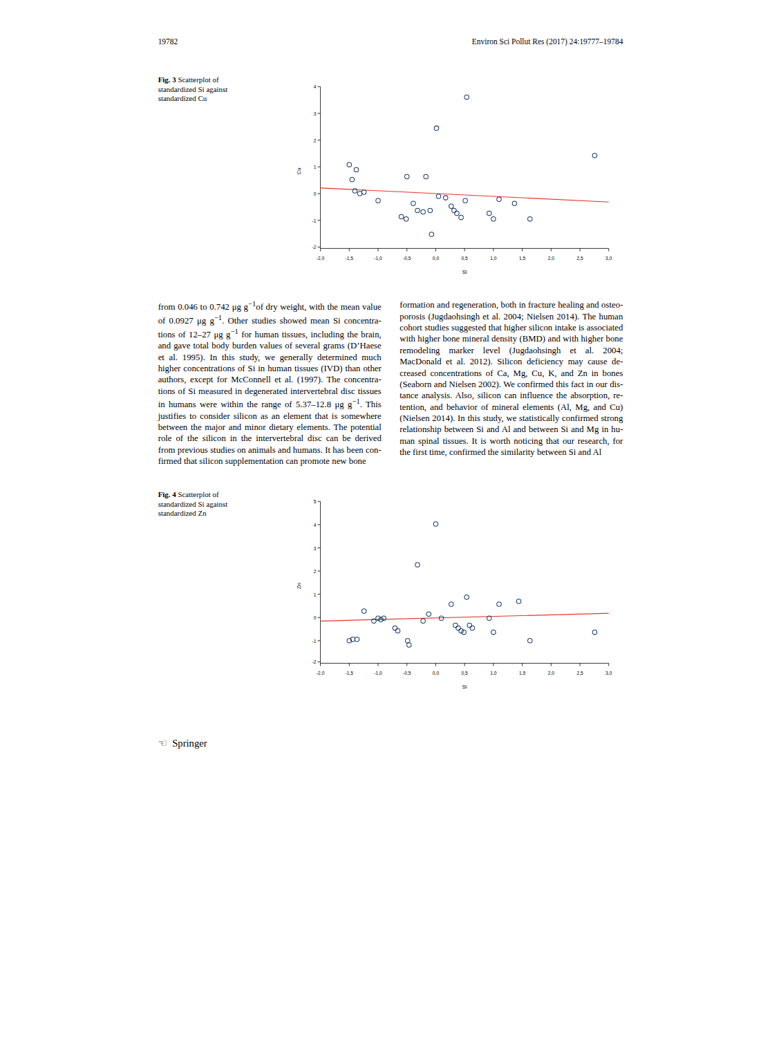19782 Environ Sci Pollut Res (2017) 24:19777–19784
Fig. 3 Scatterplot of standardized Si against standardized Cu
4 3 2 1 0 -1 -2 -2,0 -1,5 -1,0 -0,5 0,0 0,5 1,0 1,5 2,0 2,5 3,0 Si Cu
from 0.046 to 0.742 μg g−1of dry weight, with the mean value of 0.0927 μg g−1. Other studies showed mean Si concentrations of 12–27 μg g−1 for human tissues, including the brain, and gave total body burden values of several grams (D’Haese et al. 1995). In this study, we generally determined much higher concentrations of Si in human tissues (IVD) than other authors, except for McConnell et al. (1997). The concentrations of Si measured in degenerated intervertebral disc tissues in humans were within the range of 5.37–12.8 μg g−1. This justifies to consider silicon as an element that is somewhere between the major and minor dietary elements. The potential role of the silicon in the intervertebral disc can be derived from previous studies on animals and humans. It has been confirmed that silicon supplementation can promote new bone
formation and regeneration, both in fracture healing and osteoporosis (Jugdaohsingh et al. 2004; Nielsen 2014). The human cohort studies suggested that higher silicon intake is associated with higher bone mineral density (BMD) and with higher bone remodeling marker level (Jugdaohsingh et al. 2004; MacDonald et al. 2012). Silicon deficiency may cause decreased concentrations of Ca, Mg, Cu, K, and Zn in bones (Seaborn and Nielsen 2002). We confirmed this fact in our distance analysis. Also, silicon can influence the absorption, retention, and behavior of mineral elements (Al, Mg, and Cu) (Nielsen 2014). In this study, we statistically confirmed strong relationship between Si and Al and between Si and Mg in human spinal tissues. It is worth noticing that our research, for the first time, confirmed the similarity between Si and Al
Fig. 4 Scatterplot of standardized Si against standardized Zn
5 4 3 2 1 0 -1 -2 -2,0 -1,5 -1,0 -0,5 0,0 0,5 1,0 1,5 2,0 2,5 3,0 Si Zn
☞ Springer